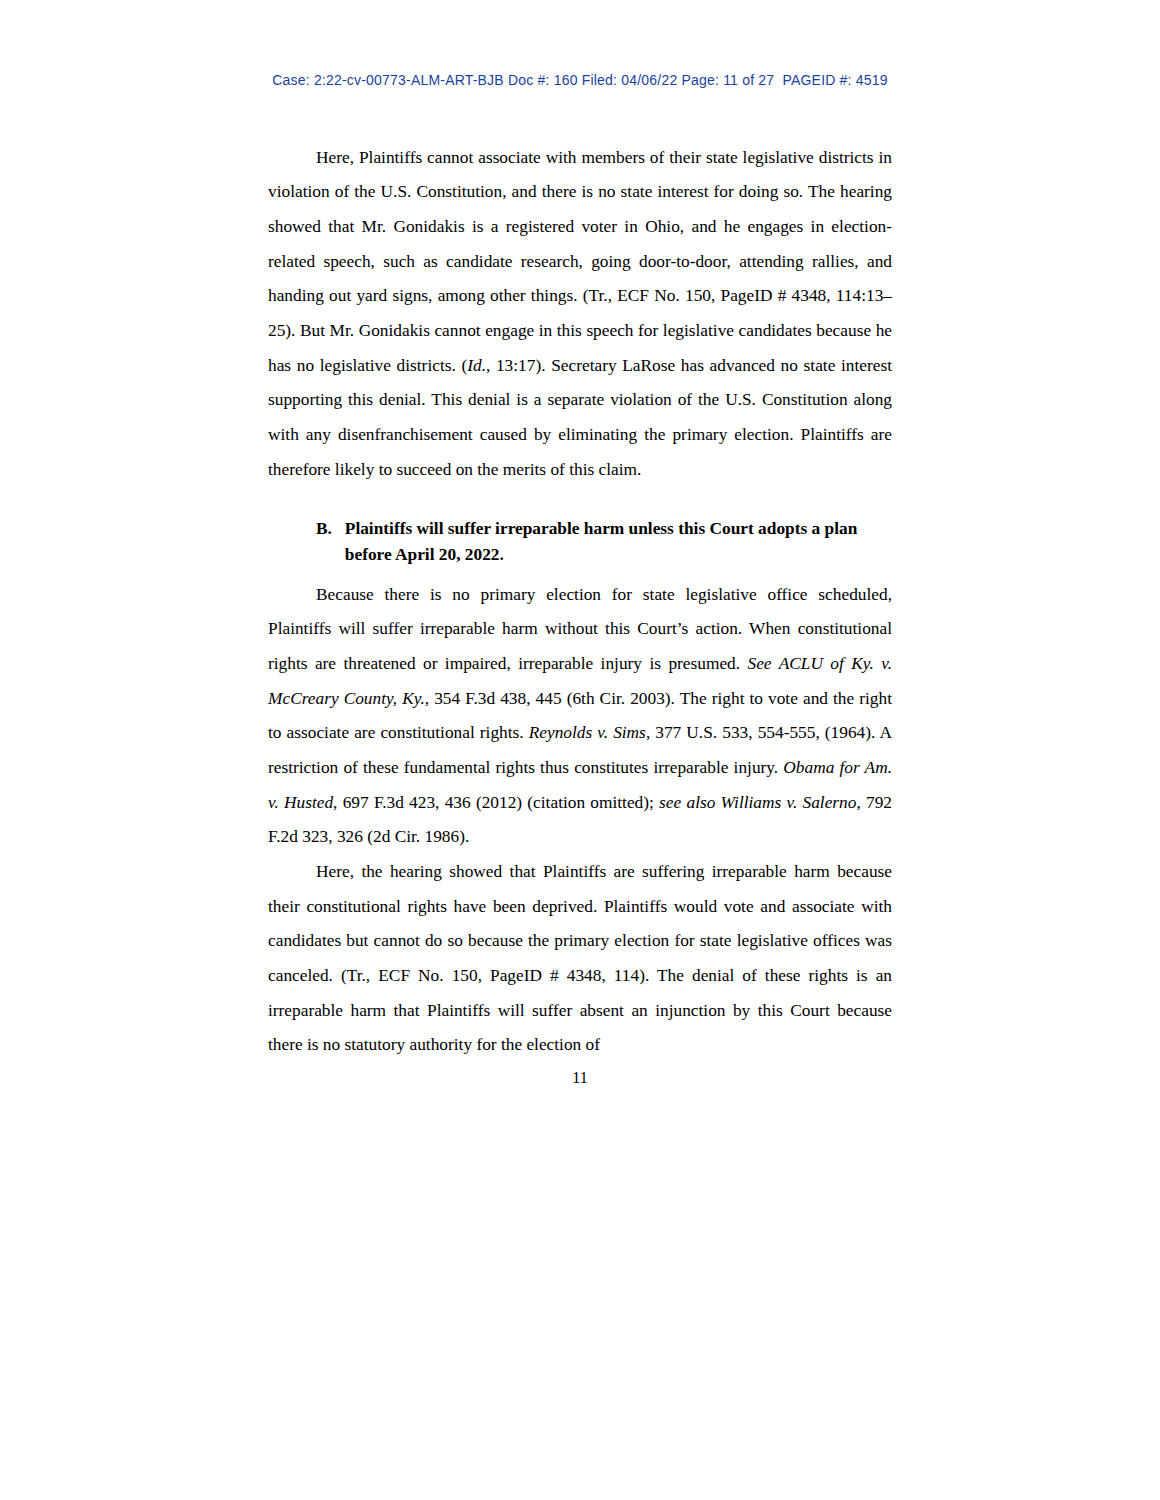Case: 2:22-cv-00773-ALM-ART-BJB Doc #: 160 Filed: 04/06/22 Page: 11 of 27 PAGEID #: 4519
Here, Plaintiffs cannot associate with members of their state legislative districts in violation of the U.S. Constitution, and there is no state interest for doing so. The hearing showed that Mr. Gonidakis is a registered voter in Ohio, and he engages in election-related speech, such as candidate research, going door-to-door, attending rallies, and handing out yard signs, among other things. (Tr., ECF No. 150, PageID # 4348, 114:13–25). But Mr. Gonidakis cannot engage in this speech for legislative candidates because he has no legislative districts. (Id., 13:17). Secretary LaRose has advanced no state interest supporting this denial. This denial is a separate violation of the U.S. Constitution along with any disenfranchisement caused by eliminating the primary election. Plaintiffs are therefore likely to succeed on the merits of this claim.
B. Plaintiffs will suffer irreparable harm unless this Court adopts a plan before April 20, 2022.
Because there is no primary election for state legislative office scheduled, Plaintiffs will suffer irreparable harm without this Court’s action. When constitutional rights are threatened or impaired, irreparable injury is presumed. See ACLU of Ky. v. McCreary County, Ky., 354 F.3d 438, 445 (6th Cir. 2003). The right to vote and the right to associate are constitutional rights. Reynolds v. Sims, 377 U.S. 533, 554-555, (1964). A restriction of these fundamental rights thus constitutes irreparable injury. Obama for Am. v. Husted, 697 F.3d 423, 436 (2012) (citation omitted); see also Williams v. Salerno, 792 F.2d 323, 326 (2d Cir. 1986).
Here, the hearing showed that Plaintiffs are suffering irreparable harm because their constitutional rights have been deprived. Plaintiffs would vote and associate with candidates but cannot do so because the primary election for state legislative offices was canceled. (Tr., ECF No. 150, PageID # 4348, 114). The denial of these rights is an irreparable harm that Plaintiffs will suffer absent an injunction by this Court because there is no statutory authority for the election of
11